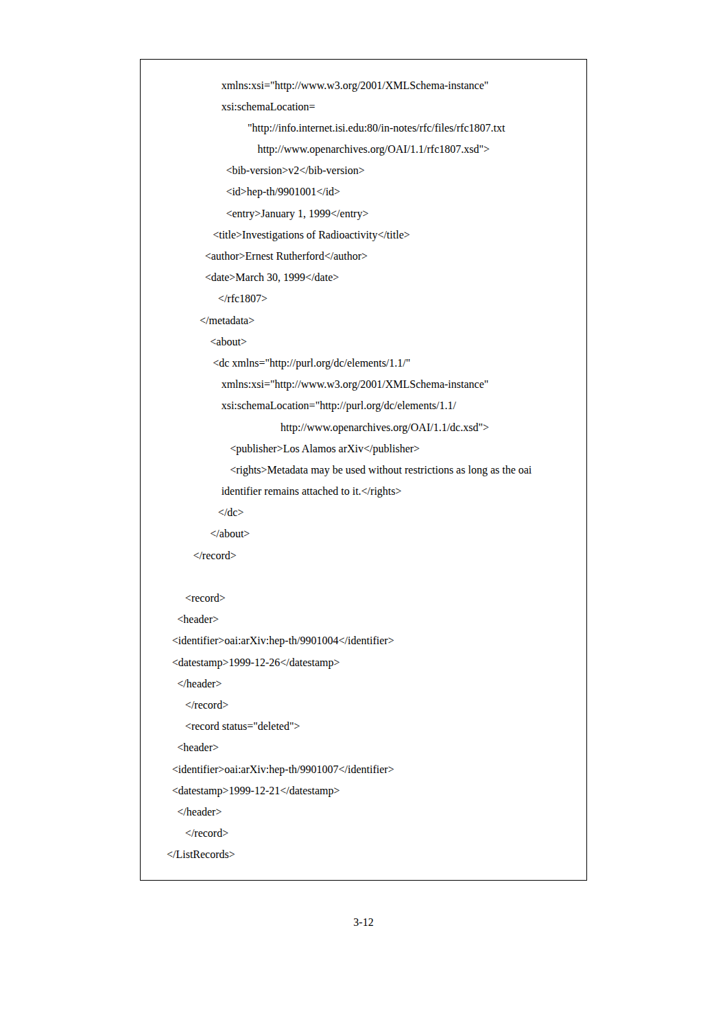xmlns:xsi="http://www.w3.org/2001/XMLSchema-instance"
xsi:schemaLocation=
"http://info.internet.isi.edu:80/in-notes/rfc/files/rfc1807.txt
http://www.openarchives.org/OAI/1.1/rfc1807.xsd">
<bib-version>v2</bib-version>
<id>hep-th/9901001</id>
<entry>January 1, 1999</entry>
<title>Investigations of Radioactivity</title>
<author>Ernest Rutherford</author>
<date>March 30, 1999</date>
</rfc1807>
</metadata>
<about>
<dc xmlns="http://purl.org/dc/elements/1.1/"
xmlns:xsi="http://www.w3.org/2001/XMLSchema-instance"
xsi:schemaLocation="http://purl.org/dc/elements/1.1/
http://www.openarchives.org/OAI/1.1/dc.xsd">
<publisher>Los Alamos arXiv</publisher>
<rights>Metadata may be used without restrictions as long as the oai
identifier remains attached to it.</rights>
</dc>
</about>
</record>
<record>
<header>
<identifier>oai:arXiv:hep-th/9901004</identifier>
<datestamp>1999-12-26</datestamp>
</header>
</record>
<record status="deleted">
<header>
<identifier>oai:arXiv:hep-th/9901007</identifier>
<datestamp>1999-12-21</datestamp>
</header>
</record>
</ListRecords>
3-12